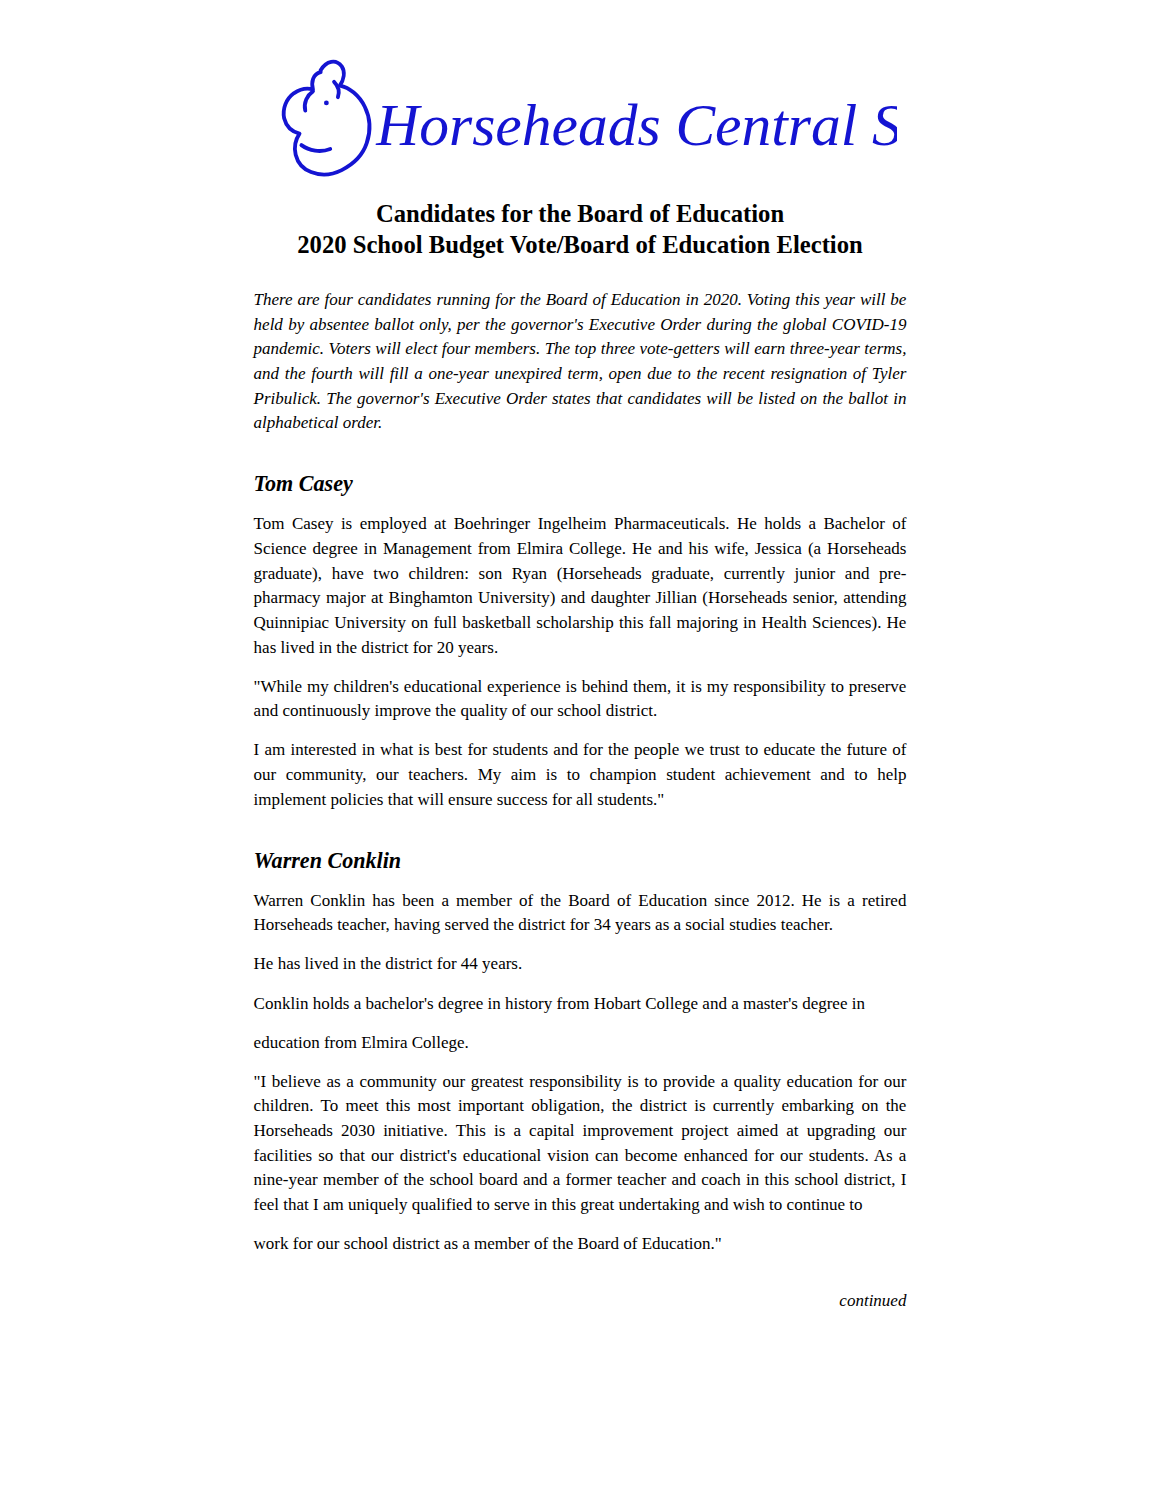Horseheads Central School District
Candidates for the Board of Education
2020 School Budget Vote/Board of Education Election
There are four candidates running for the Board of Education in 2020. Voting this year will be held by absentee ballot only, per the governor's Executive Order during the global COVID-19 pandemic. Voters will elect four members. The top three vote-getters will earn three-year terms, and the fourth will fill a one-year unexpired term, open due to the recent resignation of Tyler Pribulick. The governor's Executive Order states that candidates will be listed on the ballot in alphabetical order.
Tom Casey
Tom Casey is employed at Boehringer Ingelheim Pharmaceuticals. He holds a Bachelor of Science degree in Management from Elmira College. He and his wife, Jessica (a Horseheads graduate), have two children: son Ryan (Horseheads graduate, currently junior and pre-pharmacy major at Binghamton University) and daughter Jillian (Horseheads senior, attending Quinnipiac University on full basketball scholarship this fall majoring in Health Sciences). He has lived in the district for 20 years.
"While my children's educational experience is behind them, it is my responsibility to preserve and continuously improve the quality of our school district.
I am interested in what is best for students and for the people we trust to educate the future of our community, our teachers. My aim is to champion student achievement and to help implement policies that will ensure success for all students."
Warren Conklin
Warren Conklin has been a member of the Board of Education since 2012. He is a retired Horseheads teacher, having served the district for 34 years as a social studies teacher.
He has lived in the district for 44 years.
Conklin holds a bachelor's degree in history from Hobart College and a master's degree in
education from Elmira College.
"I believe as a community our greatest responsibility is to provide a quality education for our children. To meet this most important obligation, the district is currently embarking on the Horseheads 2030 initiative. This is a capital improvement project aimed at upgrading our facilities so that our district's educational vision can become enhanced for our students. As a nine-year member of the school board and a former teacher and coach in this school district, I feel that I am uniquely qualified to serve in this great undertaking and wish to continue to
work for our school district as a member of the Board of Education."
continued